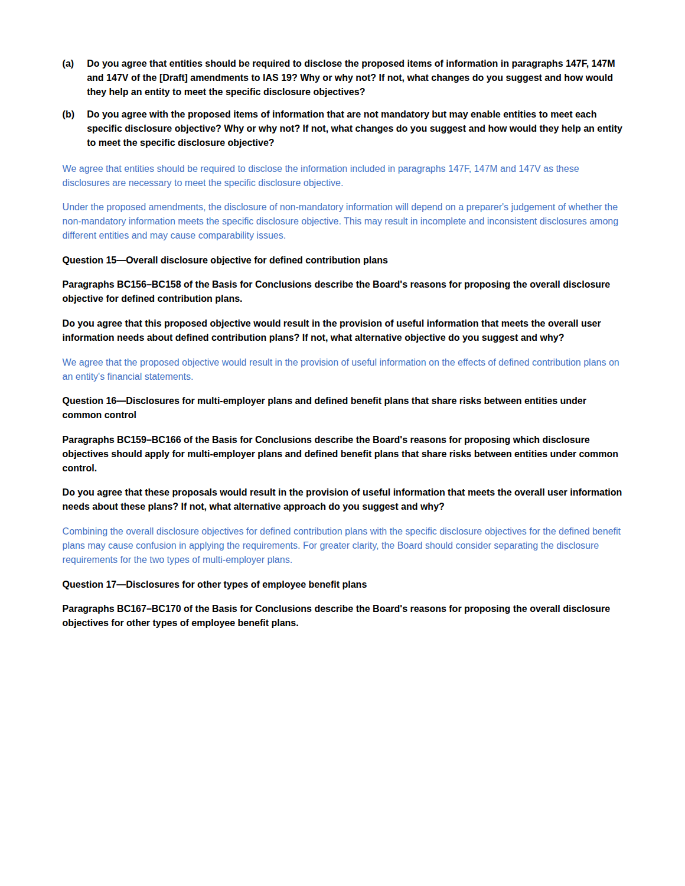(a) Do you agree that entities should be required to disclose the proposed items of information in paragraphs 147F, 147M and 147V of the [Draft] amendments to IAS 19? Why or why not? If not, what changes do you suggest and how would they help an entity to meet the specific disclosure objectives?
(b) Do you agree with the proposed items of information that are not mandatory but may enable entities to meet each specific disclosure objective? Why or why not? If not, what changes do you suggest and how would they help an entity to meet the specific disclosure objective?
We agree that entities should be required to disclose the information included in paragraphs 147F, 147M and 147V as these disclosures are necessary to meet the specific disclosure objective.
Under the proposed amendments, the disclosure of non-mandatory information will depend on a preparer's judgement of whether the non-mandatory information meets the specific disclosure objective. This may result in incomplete and inconsistent disclosures among different entities and may cause comparability issues.
Question 15—Overall disclosure objective for defined contribution plans
Paragraphs BC156–BC158 of the Basis for Conclusions describe the Board's reasons for proposing the overall disclosure objective for defined contribution plans.
Do you agree that this proposed objective would result in the provision of useful information that meets the overall user information needs about defined contribution plans? If not, what alternative objective do you suggest and why?
We agree that the proposed objective would result in the provision of useful information on the effects of defined contribution plans on an entity's financial statements.
Question 16—Disclosures for multi-employer plans and defined benefit plans that share risks between entities under common control
Paragraphs BC159–BC166 of the Basis for Conclusions describe the Board's reasons for proposing which disclosure objectives should apply for multi-employer plans and defined benefit plans that share risks between entities under common control.
Do you agree that these proposals would result in the provision of useful information that meets the overall user information needs about these plans? If not, what alternative approach do you suggest and why?
Combining the overall disclosure objectives for defined contribution plans with the specific disclosure objectives for the defined benefit plans may cause confusion in applying the requirements. For greater clarity, the Board should consider separating the disclosure requirements for the two types of multi-employer plans.
Question 17—Disclosures for other types of employee benefit plans
Paragraphs BC167–BC170 of the Basis for Conclusions describe the Board's reasons for proposing the overall disclosure objectives for other types of employee benefit plans.